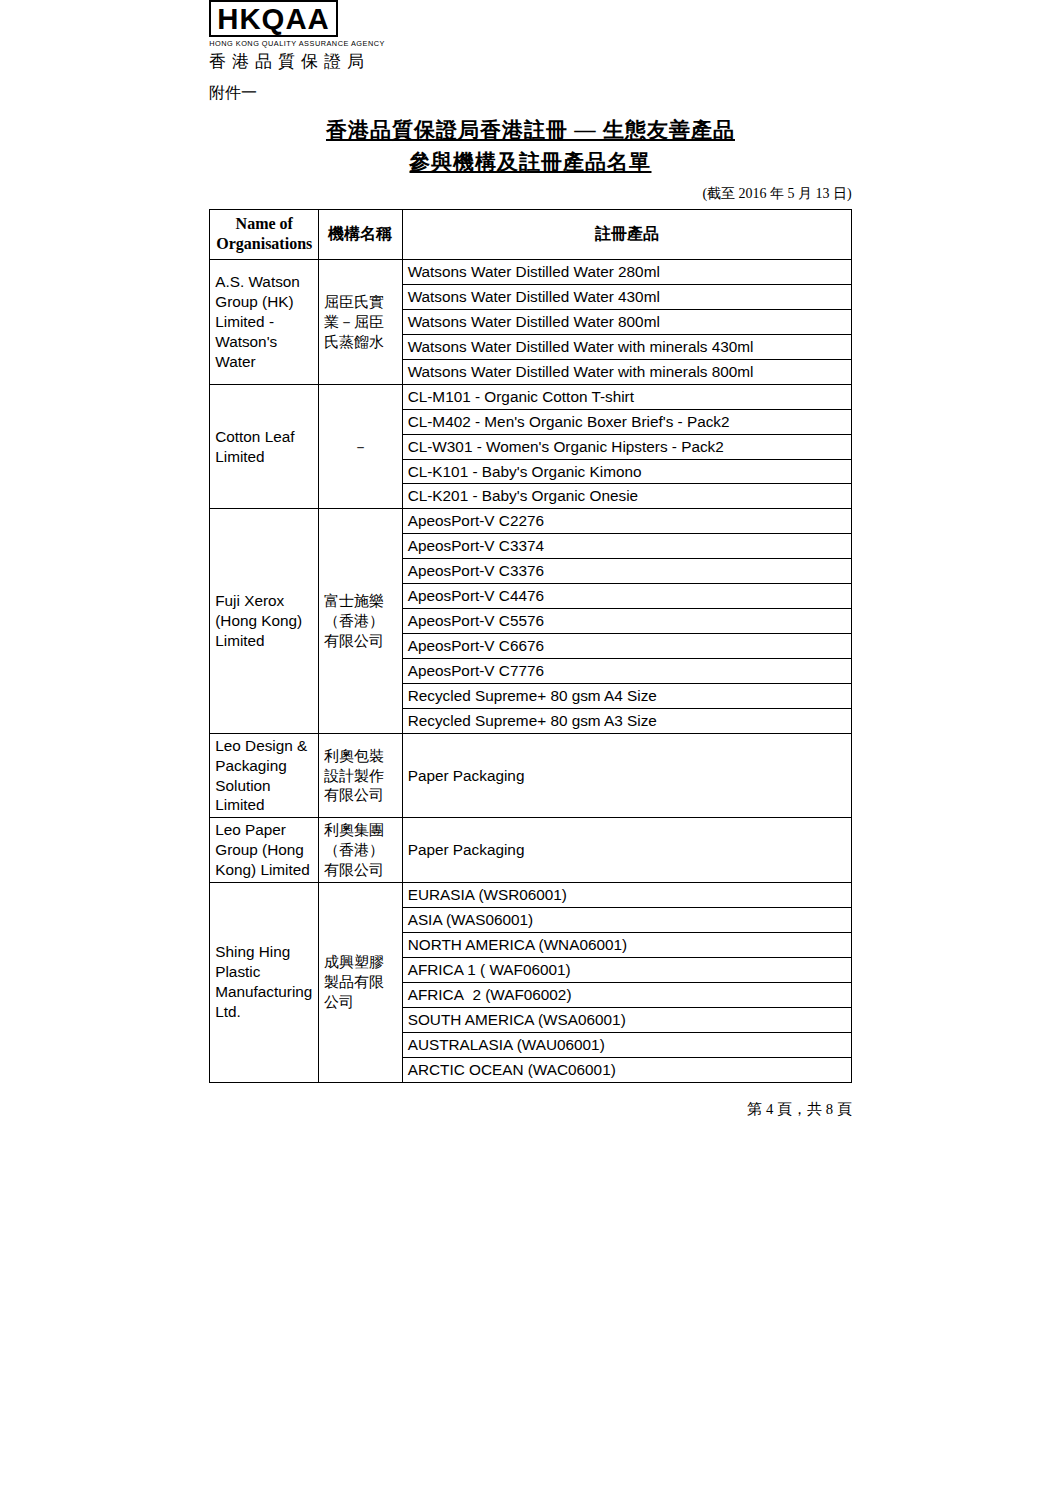HKQAA
HONG KONG QUALITY ASSURANCE AGENCY
香港品質保證局
附件一
香港品質保證局香港註冊 — 生態友善產品
參與機構及註冊產品名單
(截至 2016 年 5 月 13 日)
| Name of Organisations | 機構名稱 | 註冊產品 |
| --- | --- | --- |
| A.S. Watson Group (HK) Limited - Watson's Water | 屈臣氏實業－屈臣氏蒸餾水 | Watsons Water Distilled Water 280ml |
| Watsons Water Distilled Water 430ml |
| Watsons Water Distilled Water 800ml |
| Watsons Water Distilled Water with minerals 430ml |
| Watsons Water Distilled Water with minerals 800ml |
| Cotton Leaf Limited | － | CL-M101 - Organic Cotton T-shirt |
| CL-M402 - Men's Organic Boxer Brief's - Pack2 |
| CL-W301 - Women's Organic Hipsters - Pack2 |
| CL-K101 - Baby's Organic Kimono |
| CL-K201 - Baby's Organic Onesie |
| Fuji Xerox (Hong Kong) Limited | 富士施樂（香港）有限公司 | ApeosPort-V C2276 |
| ApeosPort-V C3374 |
| ApeosPort-V C3376 |
| ApeosPort-V C4476 |
| ApeosPort-V C5576 |
| ApeosPort-V C6676 |
| ApeosPort-V C7776 |
| Recycled Supreme+ 80 gsm A4 Size |
| Recycled Supreme+ 80 gsm A3 Size |
| Leo Design & Packaging Solution Limited | 利奧包裝設計製作有限公司 | Paper Packaging |
| Leo Paper Group (Hong Kong) Limited | 利奧集團（香港）有限公司 | Paper Packaging |
| Shing Hing Plastic Manufacturing Ltd. | 成興塑膠製品有限公司 | EURASIA (WSR06001) |
| ASIA (WAS06001) |
| NORTH AMERICA (WNA06001) |
| AFRICA 1 ( WAF06001) |
| AFRICA 2 (WAF06002) |
| SOUTH AMERICA (WSA06001) |
| AUSTRALASIA (WAU06001) |
| ARCTIC OCEAN (WAC06001) |
第 4 頁，共 8 頁